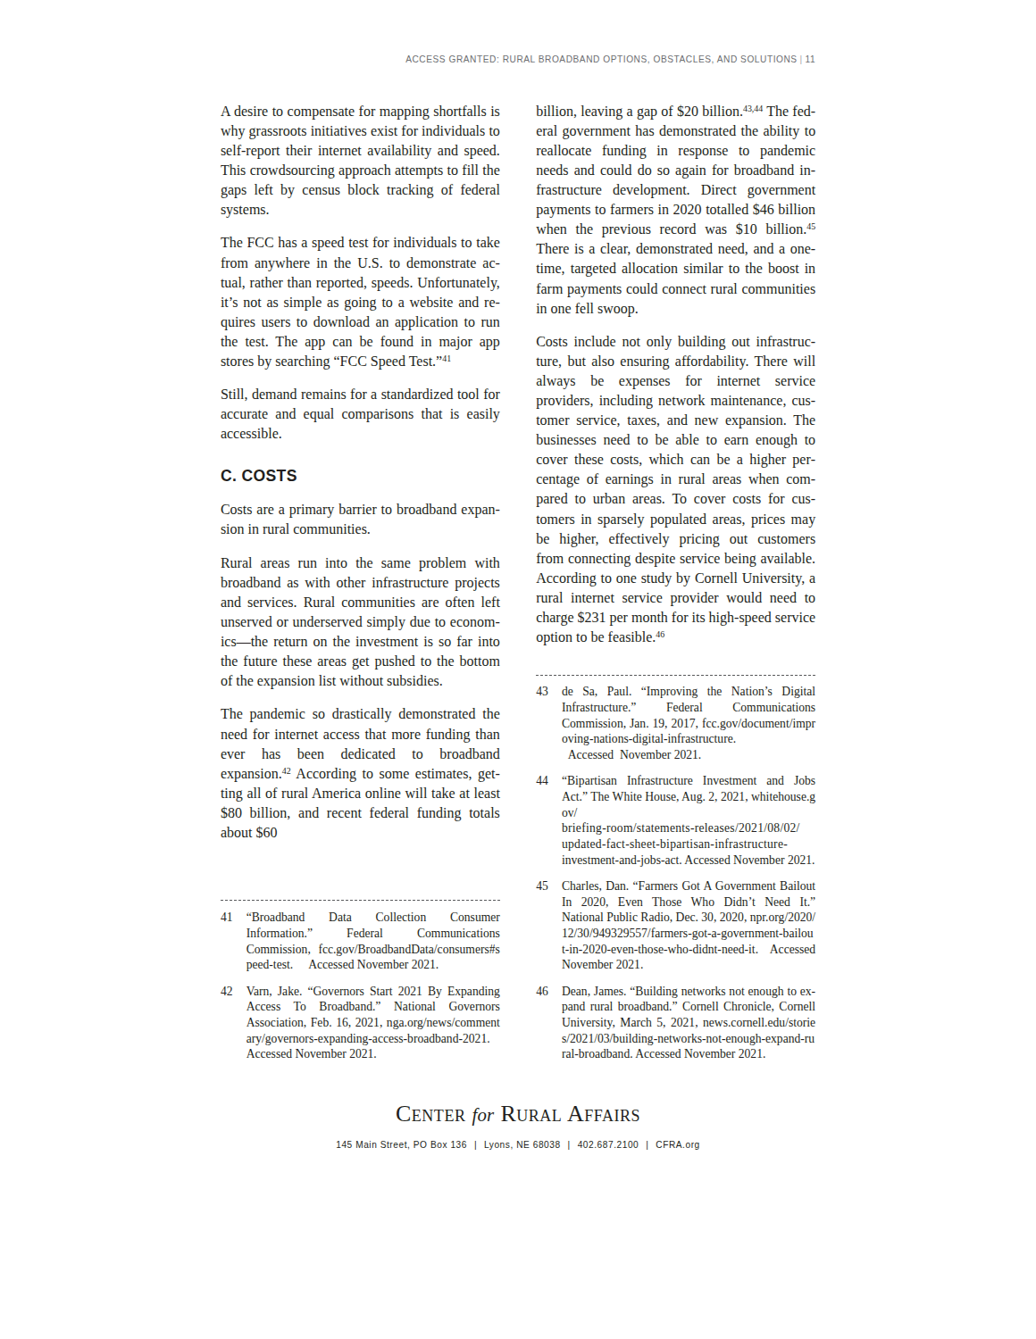Access Granted: Rural Broadband Options, Obstacles, and Solutions|11
A desire to compensate for mapping shortfalls is why grassroots initiatives exist for individuals to self-report their internet availability and speed. This crowdsourcing approach attempts to fill the gaps left by census block tracking of federal systems.
The FCC has a speed test for individuals to take from anywhere in the U.S. to demonstrate actual, rather than reported, speeds. Unfortunately, it’s not as simple as going to a website and requires users to download an application to run the test. The app can be found in major app stores by searching “FCC Speed Test.”41
Still, demand remains for a standardized tool for accurate and equal comparisons that is easily accessible.
C. Costs
Costs are a primary barrier to broadband expansion in rural communities.
Rural areas run into the same problem with broadband as with other infrastructure projects and services. Rural communities are often left unserved or underserved simply due to economics—the return on the investment is so far into the future these areas get pushed to the bottom of the expansion list without subsidies.
The pandemic so drastically demonstrated the need for internet access that more funding than ever has been dedicated to broadband expansion.42 According to some estimates, getting all of rural America online will take at least $80 billion, and recent federal funding totals about $60
41
“Broadband Data Collection Consumer Information.” Federal Communications Commission, fcc.gov/BroadbandData/consumers#speed-test. Accessed November 2021.
42
Varn, Jake. “Governors Start 2021 By Expanding Access To Broadband.” National Governors Association, Feb. 16, 2021, nga.org/news/commentary/governors-expanding-access-broadband-2021. Accessed November 2021.
billion, leaving a gap of $20 billion.43,44 The federal government has demonstrated the ability to reallocate funding in response to pandemic needs and could do so again for broadband infrastructure development. Direct government payments to farmers in 2020 totalled $46 billion when the previous record was $10 billion.45 There is a clear, demonstrated need, and a one-time, targeted allocation similar to the boost in farm payments could connect rural communities in one fell swoop.
Costs include not only building out infrastructure, but also ensuring affordability. There will always be expenses for internet service providers, including network maintenance, customer service, taxes, and new expansion. The businesses need to be able to earn enough to cover these costs, which can be a higher percentage of earnings in rural areas when compared to urban areas. To cover costs for customers in sparsely populated areas, prices may be higher, effectively pricing out customers from connecting despite service being available. According to one study by Cornell University, a rural internet service provider would need to charge $231 per month for its high-speed service option to be feasible.46
43
de Sa, Paul. “Improving the Nation’s Digital Infrastructure.” Federal Communications Commission, Jan. 19, 2017, fcc.gov/document/improving-nations-digital-infrastructure. Accessed November 2021.
44
“Bipartisan Infrastructure Investment and Jobs Act.” The White House, Aug. 2, 2021, whitehouse.gov/
briefing-room/statements-releases/2021/08/02/
updated-fact-sheet-bipartisan-infrastructure-
investment-and-jobs-act. Accessed November 2021.
45
Charles, Dan. “Farmers Got A Government Bailout In 2020, Even Those Who Didn’t Need It.” National Public Radio, Dec. 30, 2020, npr.org/2020/12/30/949329557/farmers-got-a-government-bailout-in-2020-even-those-who-didnt-need-it. Accessed November 2021.
46
Dean, James. “Building networks not enough to expand rural broadband.” Cornell Chronicle, Cornell University, March 5, 2021, news.cornell.edu/stories/2021/03/building-networks-not-enough-expand-rural-broadband. Accessed November 2021.
Center for Rural Affairs
145 Main Street, PO Box 136 | Lyons, NE 68038 | 402.687.2100 | CFRA.org